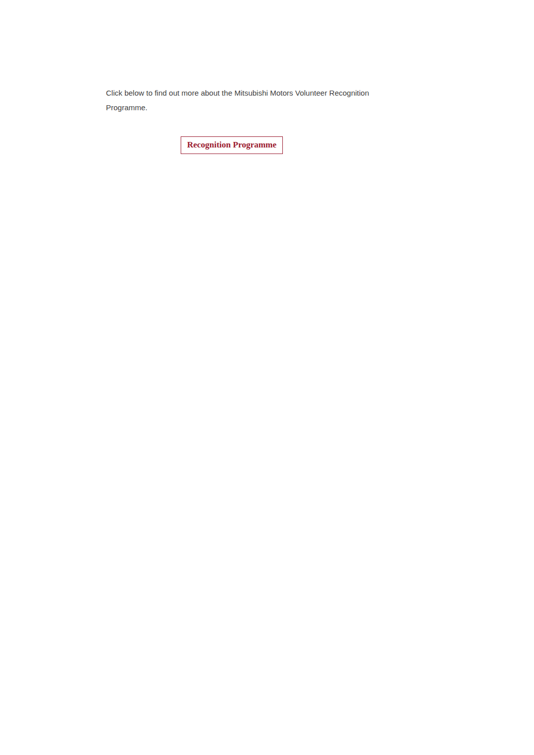Click below to find out more about the Mitsubishi Motors Volunteer Recognition Programme.
Recognition Programme